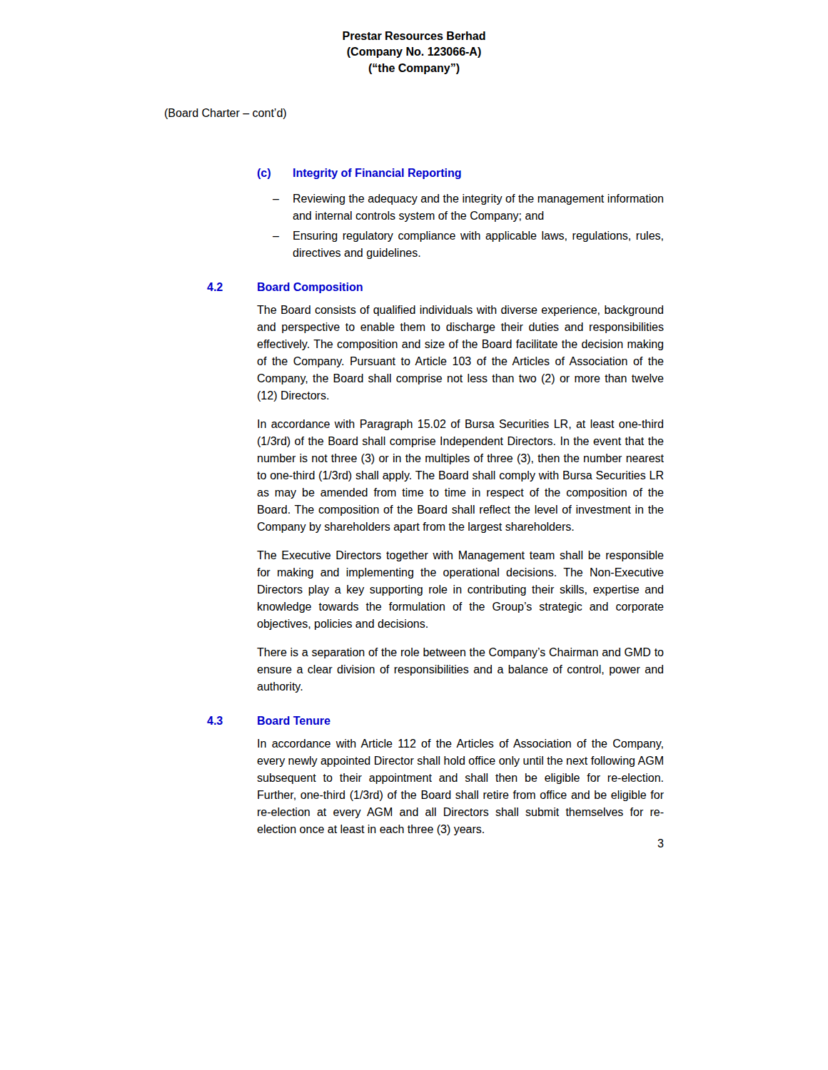Prestar Resources Berhad
(Company No. 123066-A)
(“the Company”)
(Board Charter – cont’d)
(c) Integrity of Financial Reporting
Reviewing the adequacy and the integrity of the management information and internal controls system of the Company; and
Ensuring regulatory compliance with applicable laws, regulations, rules, directives and guidelines.
4.2 Board Composition
The Board consists of qualified individuals with diverse experience, background and perspective to enable them to discharge their duties and responsibilities effectively. The composition and size of the Board facilitate the decision making of the Company. Pursuant to Article 103 of the Articles of Association of the Company, the Board shall comprise not less than two (2) or more than twelve (12) Directors.
In accordance with Paragraph 15.02 of Bursa Securities LR, at least one-third (1/3rd) of the Board shall comprise Independent Directors. In the event that the number is not three (3) or in the multiples of three (3), then the number nearest to one-third (1/3rd) shall apply. The Board shall comply with Bursa Securities LR as may be amended from time to time in respect of the composition of the Board. The composition of the Board shall reflect the level of investment in the Company by shareholders apart from the largest shareholders.
The Executive Directors together with Management team shall be responsible for making and implementing the operational decisions. The Non-Executive Directors play a key supporting role in contributing their skills, expertise and knowledge towards the formulation of the Group’s strategic and corporate objectives, policies and decisions.
There is a separation of the role between the Company’s Chairman and GMD to ensure a clear division of responsibilities and a balance of control, power and authority.
4.3 Board Tenure
In accordance with Article 112 of the Articles of Association of the Company, every newly appointed Director shall hold office only until the next following AGM subsequent to their appointment and shall then be eligible for re-election. Further, one-third (1/3rd) of the Board shall retire from office and be eligible for re-election at every AGM and all Directors shall submit themselves for re-election once at least in each three (3) years.
3